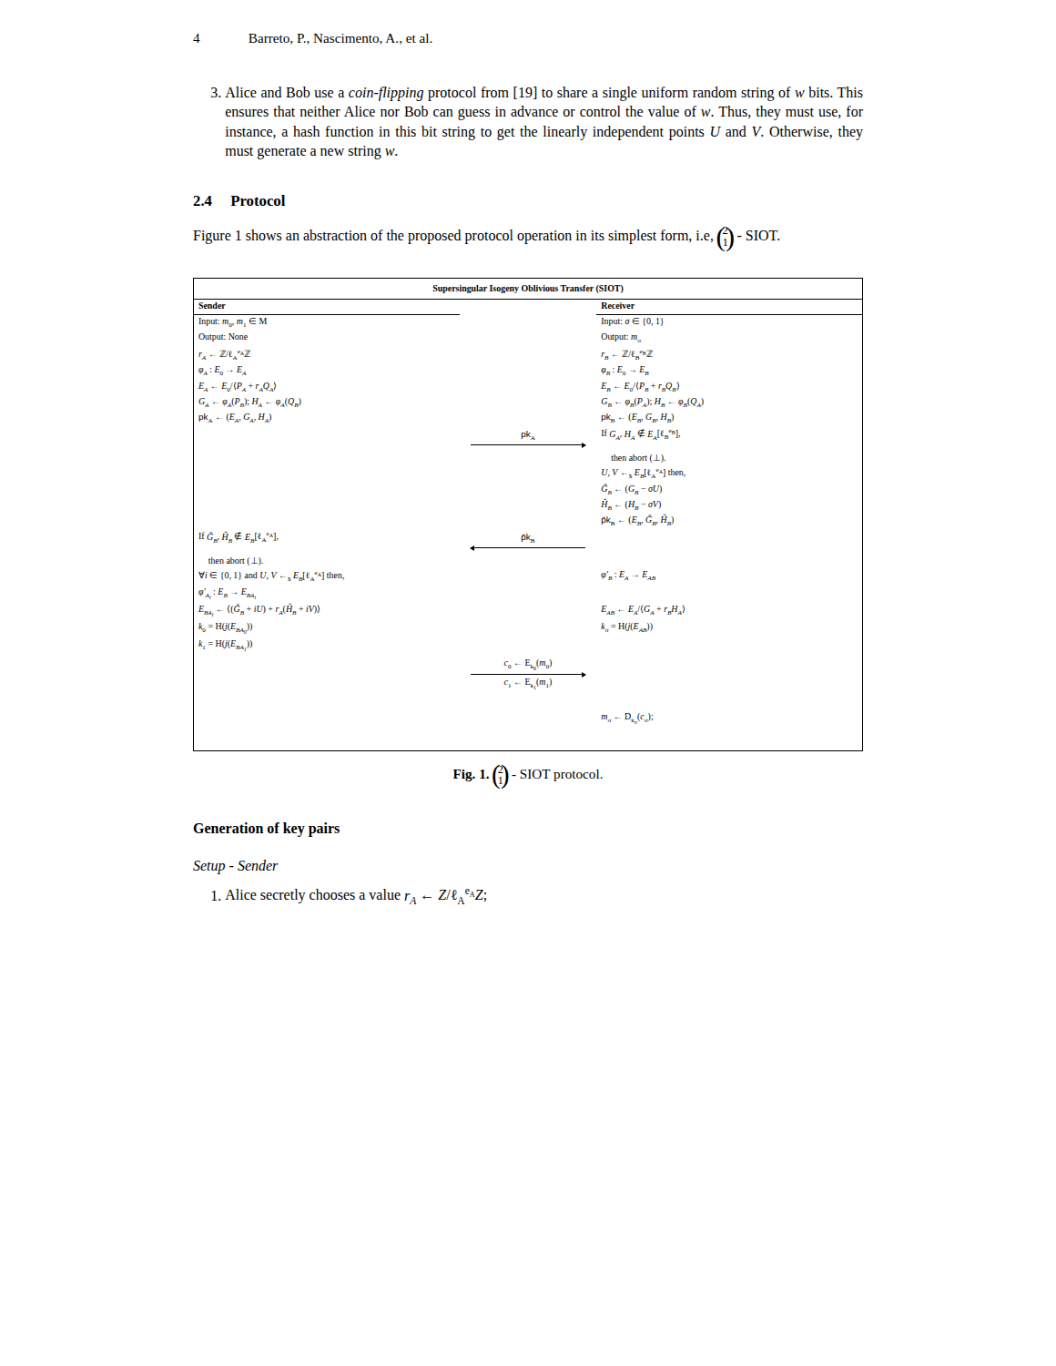4 Barreto, P., Nascimento, A., et al.
Alice and Bob use a coin-flipping protocol from [19] to share a single uniform random string of w bits. This ensures that neither Alice nor Bob can guess in advance or control the value of w. Thus, they must use, for instance, a hash function in this bit string to get the linearly independent points U and V. Otherwise, they must generate a new string w.
2.4 Protocol
Figure 1 shows an abstraction of the proposed protocol operation in its simplest form, i.e, 2
1 - SIOT.
Supersingular Isogeny Oblivious Transfer (SIOT)
| Sender | | Receiver |
| Input: m 0 , m 1 ∈ M | | Input: σ ∈ {0, 1} |
| Output: None | | Output: m σ |
| r A ← ℤ/ℓ A e A ℤ | | r B ← ℤ/ℓ B e B ℤ |
| φ A : E 0 → E A | | φ B : E 0 → E B |
| E A ← E 0 /⟨ P A + r A Q A ⟩ | | E B ← E 0 /⟨ P B + r B Q B ⟩ |
| G A ← φ A ( P B ); H A ← φ A ( Q B ) | | G B ← φ B ( P A ); H B ← φ B ( Q A ) |
| pk A ← ( E A , G A , H A ) | | pk B ← ( E B , G B , H B ) |
| | pk A | If G A , H A ∉ E A [ℓ B e B ], |
| | | then abort (⊥). |
| | | U , V ← $ E B [ℓ A e A ] then, |
| | | Ǧ B ← ( G B − σU ) |
| | | Ȟ B ← ( H B − σV ) |
| | | p̌k B ← ( E B , Ǧ B , Ȟ B ) |
| If Ǧ B , Ȟ B ∉ E B [ℓ A e A ], | p̌k B | |
| then abort (⊥). | | |
| ∀ i ∈ {0, 1} and U , V ← $ E B [ℓ A e A ] then, | | φ′ B : E A → E AB |
| φ′ A i : E B → E BA i | | |
| E BA i ← ⟨( Ǧ B + iU ) + r A ( Ȟ B + iV )⟩ | | E AB ← E A /⟨ G A + r B H A ⟩ |
| k 0 = H ( j ( E BA 0 )) | | k σ = H ( j ( E AB )) |
| k 1 = H ( j ( E BA 1 )) | | |
| | c 0 ← E k 0 ( m 0 ) c 1 ← E k 1 ( m 1 ) | |
| | | m σ ← D k σ ( c σ ); |
Fig. 1. 2
1 - SIOT protocol.
Generation of key pairs
Setup - Sender
Alice secretly chooses a value rA ← Z/ℓAeAZ;